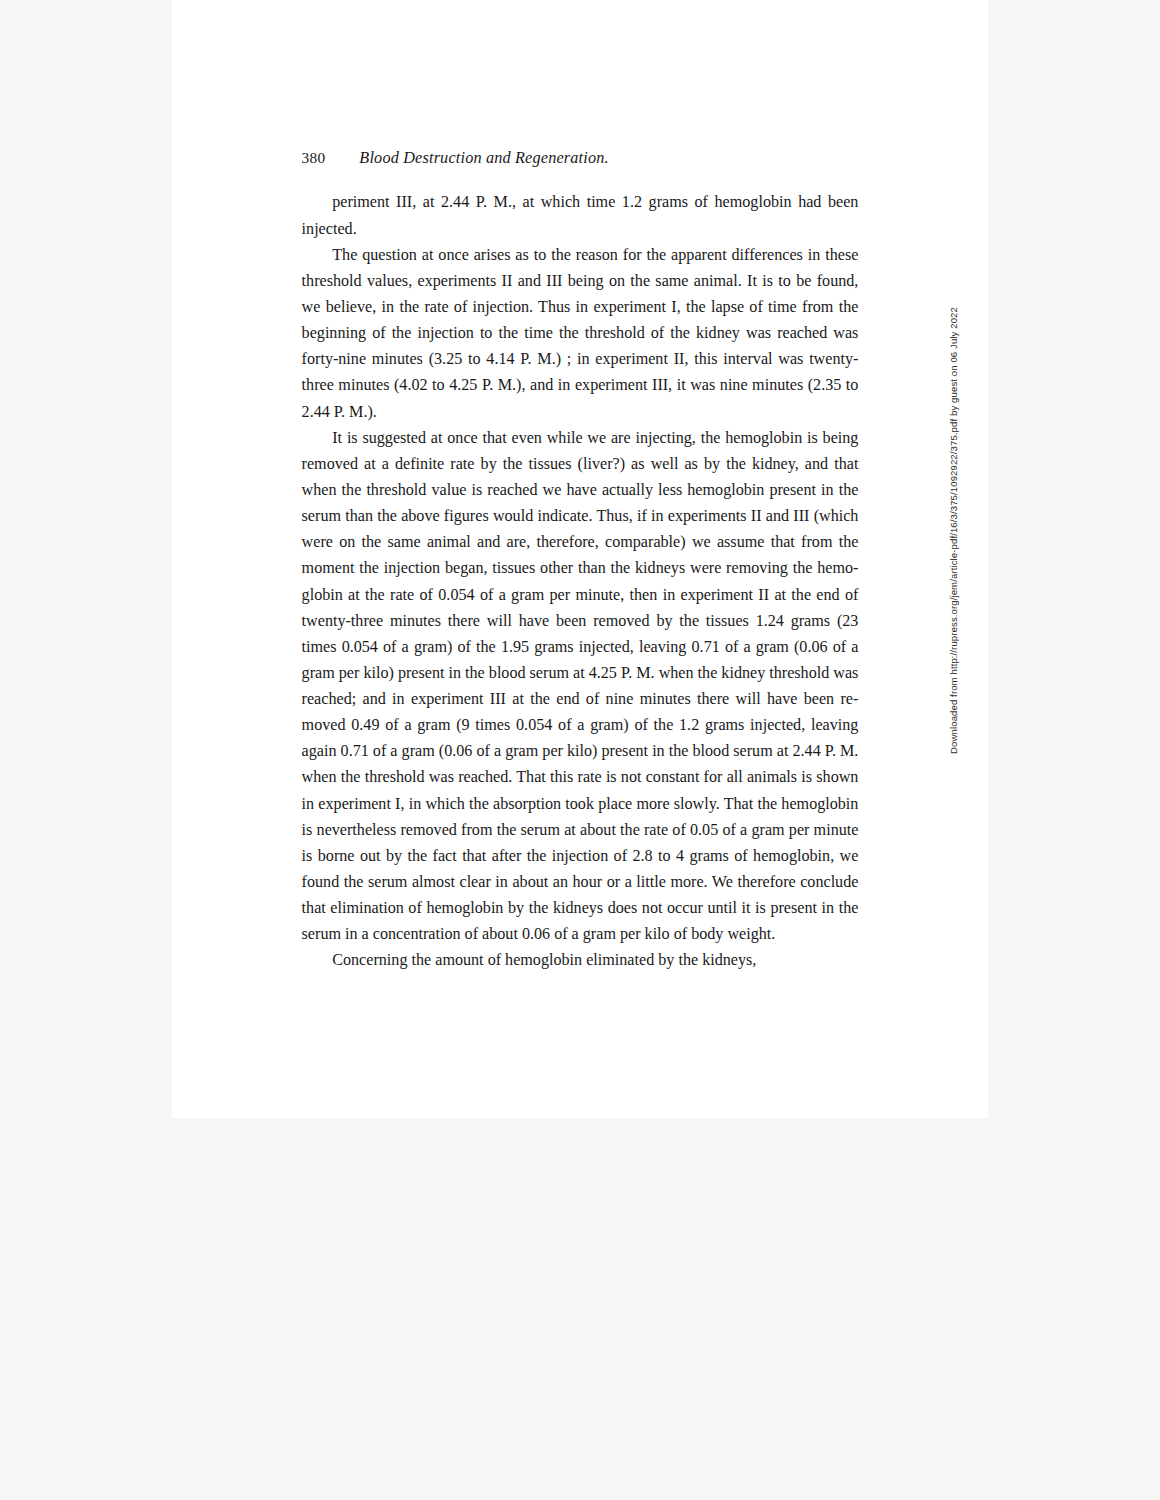Downloaded from http://rupress.org/jem/article-pdf/16/3/375/1092922/375.pdf by guest on 06 July 2022
380 Blood Destruction and Regeneration.
periment III, at 2.44 P. M., at which time 1.2 grams of hemoglobin had been injected.
The question at once arises as to the reason for the apparent differences in these threshold values, experiments II and III being on the same animal. It is to be found, we believe, in the rate of injection. Thus in experiment I, the lapse of time from the beginning of the injection to the time the threshold of the kidney was reached was forty-nine minutes (3.25 to 4.14 P. M.) ; in experiment II, this interval was twenty-three minutes (4.02 to 4.25 P. M.), and in experiment III, it was nine minutes (2.35 to 2.44 P. M.).
It is suggested at once that even while we are injecting, the hemoglobin is being removed at a definite rate by the tissues (liver?) as well as by the kidney, and that when the threshold value is reached we have actually less hemoglobin present in the serum than the above figures would indicate. Thus, if in experiments II and III (which were on the same animal and are, therefore, comparable) we assume that from the moment the injection began, tissues other than the kidneys were removing the hemoglobin at the rate of 0.054 of a gram per minute, then in experiment II at the end of twenty-three minutes there will have been removed by the tissues 1.24 grams (23 times 0.054 of a gram) of the 1.95 grams injected, leaving 0.71 of a gram (0.06 of a gram per kilo) present in the blood serum at 4.25 P. M. when the kidney threshold was reached; and in experiment III at the end of nine minutes there will have been removed 0.49 of a gram (9 times 0.054 of a gram) of the 1.2 grams injected, leaving again 0.71 of a gram (0.06 of a gram per kilo) present in the blood serum at 2.44 P. M. when the threshold was reached. That this rate is not constant for all animals is shown in experiment I, in which the absorption took place more slowly. That the hemoglobin is nevertheless removed from the serum at about the rate of 0.05 of a gram per minute is borne out by the fact that after the injection of 2.8 to 4 grams of hemoglobin, we found the serum almost clear in about an hour or a little more. We therefore conclude that elimination of hemoglobin by the kidneys does not occur until it is present in the serum in a concentration of about 0.06 of a gram per kilo of body weight.
Concerning the amount of hemoglobin eliminated by the kidneys,